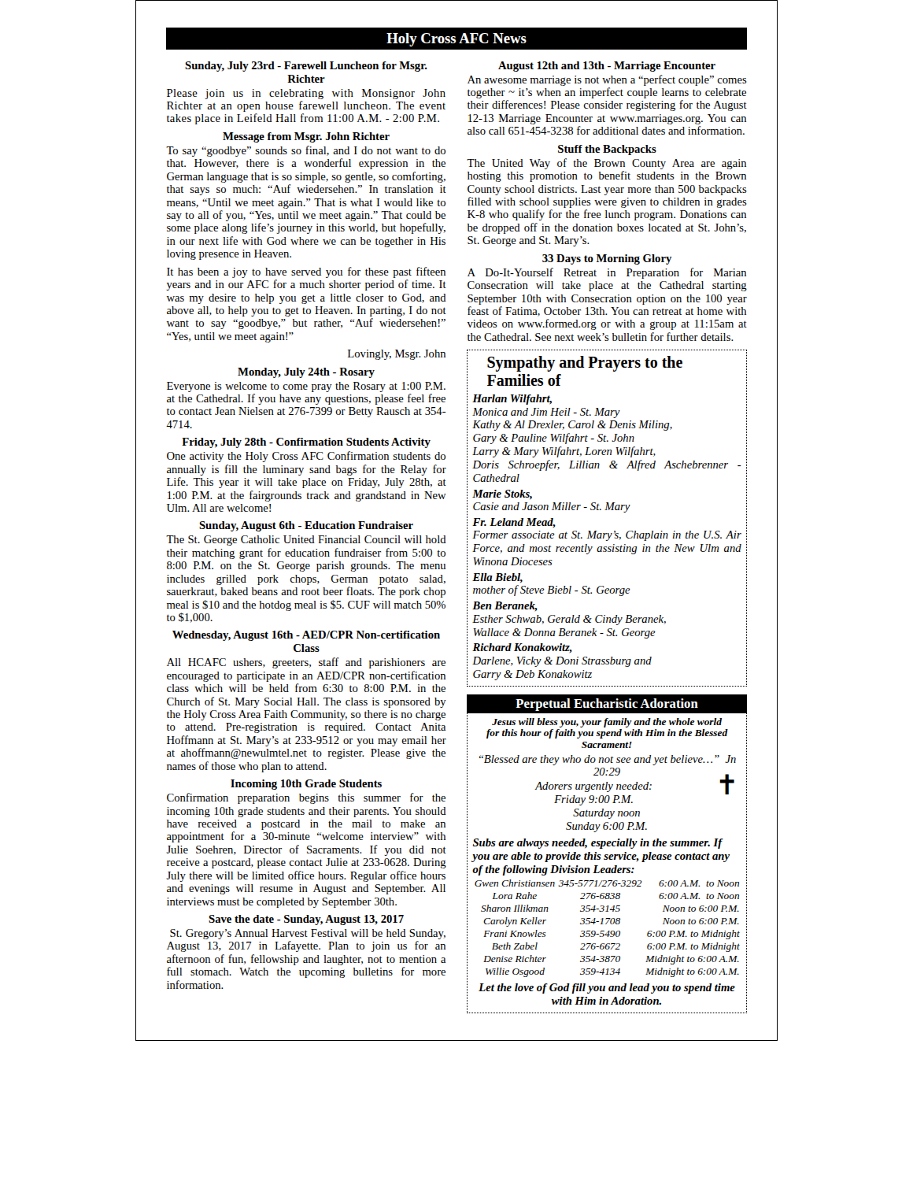Holy Cross AFC News
Sunday, July 23rd - Farewell Luncheon for Msgr. Richter
Please join us in celebrating with Monsignor John Richter at an open house farewell luncheon. The event takes place in Leifeld Hall from 11:00 A.M. - 2:00 P.M.
Message from Msgr. John Richter
To say “goodbye” sounds so final, and I do not want to do that. However, there is a wonderful expression in the German language that is so simple, so gentle, so comforting, that says so much: “Auf wiedersehen.” In translation it means, “Until we meet again.” That is what I would like to say to all of you, “Yes, until we meet again.” That could be some place along life’s journey in this world, but hopefully, in our next life with God where we can be together in His loving presence in Heaven.
It has been a joy to have served you for these past fifteen years and in our AFC for a much shorter period of time. It was my desire to help you get a little closer to God, and above all, to help you to get to Heaven. In parting, I do not want to say “goodbye,” but rather, “Auf wiedersehen!” “Yes, until we meet again!”
Lovingly, Msgr. John
Monday, July 24th - Rosary
Everyone is welcome to come pray the Rosary at 1:00 P.M. at the Cathedral. If you have any questions, please feel free to contact Jean Nielsen at 276-7399 or Betty Rausch at 354-4714.
Friday, July 28th - Confirmation Students Activity
One activity the Holy Cross AFC Confirmation students do annually is fill the luminary sand bags for the Relay for Life. This year it will take place on Friday, July 28th, at 1:00 P.M. at the fairgrounds track and grandstand in New Ulm. All are welcome!
Sunday, August 6th - Education Fundraiser
The St. George Catholic United Financial Council will hold their matching grant for education fundraiser from 5:00 to 8:00 P.M. on the St. George parish grounds. The menu includes grilled pork chops, German potato salad, sauerkraut, baked beans and root beer floats. The pork chop meal is $10 and the hotdog meal is $5. CUF will match 50% to $1,000.
Wednesday, August 16th - AED/CPR Non-certification Class
All HCAFC ushers, greeters, staff and parishioners are encouraged to participate in an AED/CPR non-certification class which will be held from 6:30 to 8:00 P.M. in the Church of St. Mary Social Hall. The class is sponsored by the Holy Cross Area Faith Community, so there is no charge to attend. Pre-registration is required. Contact Anita Hoffmann at St. Mary’s at 233-9512 or you may email her at ahoffmann@newulmtel.net to register. Please give the names of those who plan to attend.
Incoming 10th Grade Students
Confirmation preparation begins this summer for the incoming 10th grade students and their parents. You should have received a postcard in the mail to make an appointment for a 30-minute “welcome interview” with Julie Soehren, Director of Sacraments. If you did not receive a postcard, please contact Julie at 233-0628. During July there will be limited office hours. Regular office hours and evenings will resume in August and September. All interviews must be completed by September 30th.
Save the date - Sunday, August 13, 2017
St. Gregory’s Annual Harvest Festival will be held Sunday, August 13, 2017 in Lafayette. Plan to join us for an afternoon of fun, fellowship and laughter, not to mention a full stomach. Watch the upcoming bulletins for more information.
August 12th and 13th - Marriage Encounter
An awesome marriage is not when a “perfect couple” comes together ~ it’s when an imperfect couple learns to celebrate their differences! Please consider registering for the August 12-13 Marriage Encounter at www.marriages.org. You can also call 651-454-3238 for additional dates and information.
Stuff the Backpacks
The United Way of the Brown County Area are again hosting this promotion to benefit students in the Brown County school districts. Last year more than 500 backpacks filled with school supplies were given to children in grades K-8 who qualify for the free lunch program. Donations can be dropped off in the donation boxes located at St. John’s, St. George and St. Mary’s.
33 Days to Morning Glory
A Do-It-Yourself Retreat in Preparation for Marian Consecration will take place at the Cathedral starting September 10th with Consecration option on the 100 year feast of Fatima, October 13th. You can retreat at home with videos on www.formed.org or with a group at 11:15am at the Cathedral. See next week’s bulletin for further details.
Sympathy and Prayers to the Families of
Harlan Wilfahrt,
Monica and Jim Heil - St. Mary
Kathy & Al Drexler, Carol & Denis Miling,
Gary & Pauline Wilfahrt - St. John
Larry & Mary Wilfahrt, Loren Wilfahrt,
Doris Schroepfer, Lillian & Alfred Aschebrenner - Cathedral
Marie Stoks,
Casie and Jason Miller - St. Mary
Fr. Leland Mead,
Former associate at St. Mary’s, Chaplain in the U.S. Air Force, and most recently assisting in the New Ulm and Winona Dioceses
Ella Biebl,
mother of Steve Biebl - St. George
Ben Beranek,
Esther Schwab, Gerald & Cindy Beranek,
Wallace & Donna Beranek - St. George
Richard Konakowitz,
Darlene, Vicky & Doni Strassburg and
Garry & Deb Konakowitz
Perpetual Eucharistic Adoration
Jesus will bless you, your family and the whole world
for this hour of faith you spend with Him in the Blessed Sacrament!
“Blessed are they who do not see and yet believe…” Jn 20:29
✝
Adorers urgently needed:
Friday 9:00 P.M.
Saturday noon
Sunday 6:00 P.M.
Subs are always needed, especially in the summer. If you are able to provide this service, please contact any of the following Division Leaders:
| Gwen Christiansen | 345-5771/276-3292 | 6:00 A.M. to Noon |
| Lora Rahe | 276-6838 | 6:00 A.M. to Noon |
| Sharon Illikman | 354-3145 | Noon to 6:00 P.M. |
| Carolyn Keller | 354-1708 | Noon to 6:00 P.M. |
| Frani Knowles | 359-5490 | 6:00 P.M. to Midnight |
| Beth Zabel | 276-6672 | 6:00 P.M. to Midnight |
| Denise Richter | 354-3870 | Midnight to 6:00 A.M. |
| Willie Osgood | 359-4134 | Midnight to 6:00 A.M. |
Let the love of God fill you and lead you to spend time with Him in Adoration.